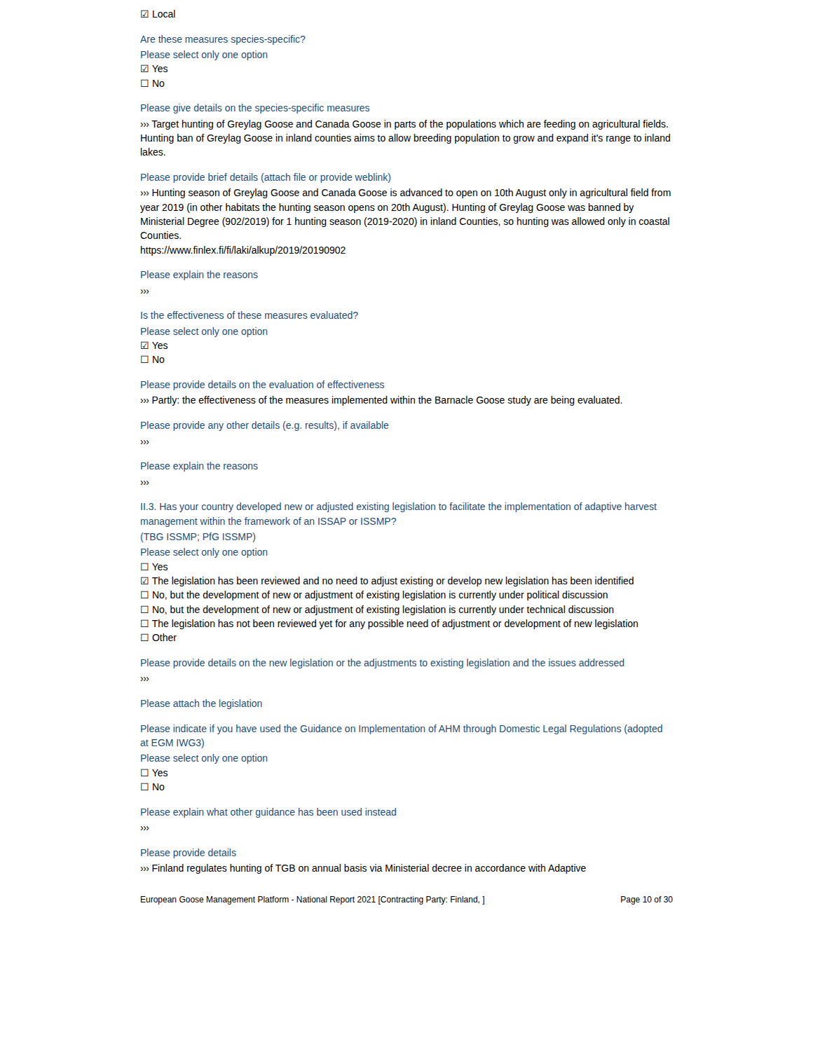☑ Local
Are these measures species-specific?
Please select only one option
☑ Yes
☐ No
Please give details on the species-specific measures
››› Target hunting of Greylag Goose and Canada Goose in parts of the populations which are feeding on agricultural fields. Hunting ban of Greylag Goose in inland counties aims to allow breeding population to grow and expand it's range to inland lakes.
Please provide brief details (attach file or provide weblink)
››› Hunting season of Greylag Goose and Canada Goose is advanced to open on 10th August only in agricultural field from year 2019 (in other habitats the hunting season opens on 20th August). Hunting of Greylag Goose was banned by Ministerial Degree (902/2019) for 1 hunting season (2019-2020) in inland Counties, so hunting was allowed only in coastal Counties.
https://www.finlex.fi/fi/laki/alkup/2019/20190902
Please explain the reasons
›››
Is the effectiveness of these measures evaluated?
Please select only one option
☑ Yes
☐ No
Please provide details on the evaluation of effectiveness
››› Partly: the effectiveness of the measures implemented within the Barnacle Goose study are being evaluated.
Please provide any other details (e.g. results), if available
›››
Please explain the reasons
›››
II.3. Has your country developed new or adjusted existing legislation to facilitate the implementation of adaptive harvest management within the framework of an ISSAP or ISSMP?
(TBG ISSMP; PfG ISSMP)
Please select only one option
☐ Yes
☑ The legislation has been reviewed and no need to adjust existing or develop new legislation has been identified
☐ No, but the development of new or adjustment of existing legislation is currently under political discussion
☐ No, but the development of new or adjustment of existing legislation is currently under technical discussion
☐ The legislation has not been reviewed yet for any possible need of adjustment or development of new legislation
☐ Other
Please provide details on the new legislation or the adjustments to existing legislation and the issues addressed
›››
Please attach the legislation
Please indicate if you have used the Guidance on Implementation of AHM through Domestic Legal Regulations (adopted at EGM IWG3)
Please select only one option
☐ Yes
☐ No
Please explain what other guidance has been used instead
›››
Please provide details
››› Finland regulates hunting of TGB on annual basis via Ministerial decree in accordance with Adaptive
European Goose Management Platform - National Report 2021 [Contracting Party: Finland, ]
Page 10 of 30